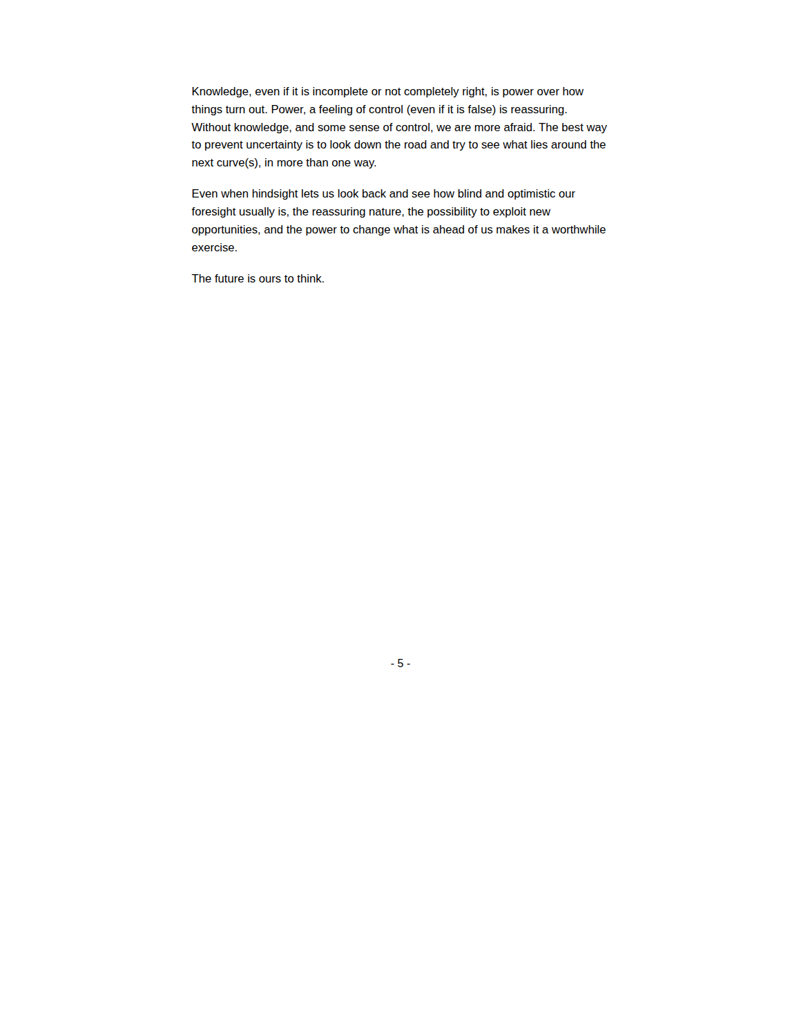Knowledge, even if it is incomplete or not completely right, is power over how things turn out. Power, a feeling of control (even if it is false) is reassuring. Without knowledge, and some sense of control, we are more afraid. The best way to prevent uncertainty is to look down the road and try to see what lies around the next curve(s), in more than one way.
Even when hindsight lets us look back and see how blind and optimistic our foresight usually is, the reassuring nature, the possibility to exploit new opportunities, and the power to change what is ahead of us makes it a worthwhile exercise.
The future is ours to think.
- 5 -